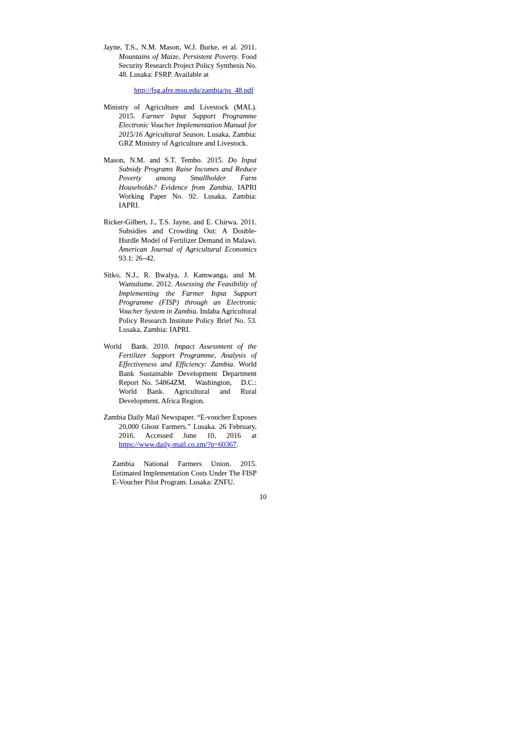Jayne, T.S., N.M. Mason, W.J. Burke, et al. 2011. Mountains of Maize, Persistent Poverty. Food Security Research Project Policy Synthesis No. 48. Lusaka: FSRP. Available at http://fsg.afre.msu.edu/zambia/ps_48.pdf
Ministry of Agriculture and Livestock (MAL). 2015. Farmer Input Support Programme Electronic Voucher Implementation Manual for 2015/16 Agricultural Season. Lusaka, Zambia: GRZ Ministry of Agriculture and Livestock.
Mason, N.M. and S.T. Tembo. 2015. Do Input Subsidy Programs Raise Incomes and Reduce Poverty among Smallholder Farm Households? Evidence from Zambia. IAPRI Working Paper No. 92. Lusaka, Zambia: IAPRI.
Ricker-Gilbert, J., T.S. Jayne, and E. Chirwa. 2011. Subsidies and Crowding Out: A Double-Hurdle Model of Fertilizer Demand in Malawi. American Journal of Agricultural Economics 93.1: 26–42.
Sitko, N.J., R. Bwalya, J. Kamwanga, and M. Wamulume. 2012. Assessing the Feasibility of Implementing the Farmer Input Support Programme (FISP) through an Electronic Voucher System in Zambia. Indaba Agricultural Policy Research Institute Policy Brief No. 53. Lusaka, Zambia: IAPRI.
World Bank. 2010. Impact Assessment of the Fertilizer Support Programme, Analysis of Effectiveness and Efficiency: Zambia. World Bank Sustainable Development Department Report No. 54864ZM. Washington, D.C.: World Bank. Agricultural and Rural Development, Africa Region.
Zambia Daily Mail Newspaper. “E-voucher Exposes 20,000 Ghost Farmers.” Lusaka. 26 February, 2016. Accessed June 10, 2016 at https://www.daily-mail.co.zm/?p=60367.
Zambia National Farmers Union. 2015. Estimated Implementation Costs Under The FISP E-Voucher Pilot Program. Lusaka: ZNFU.
10